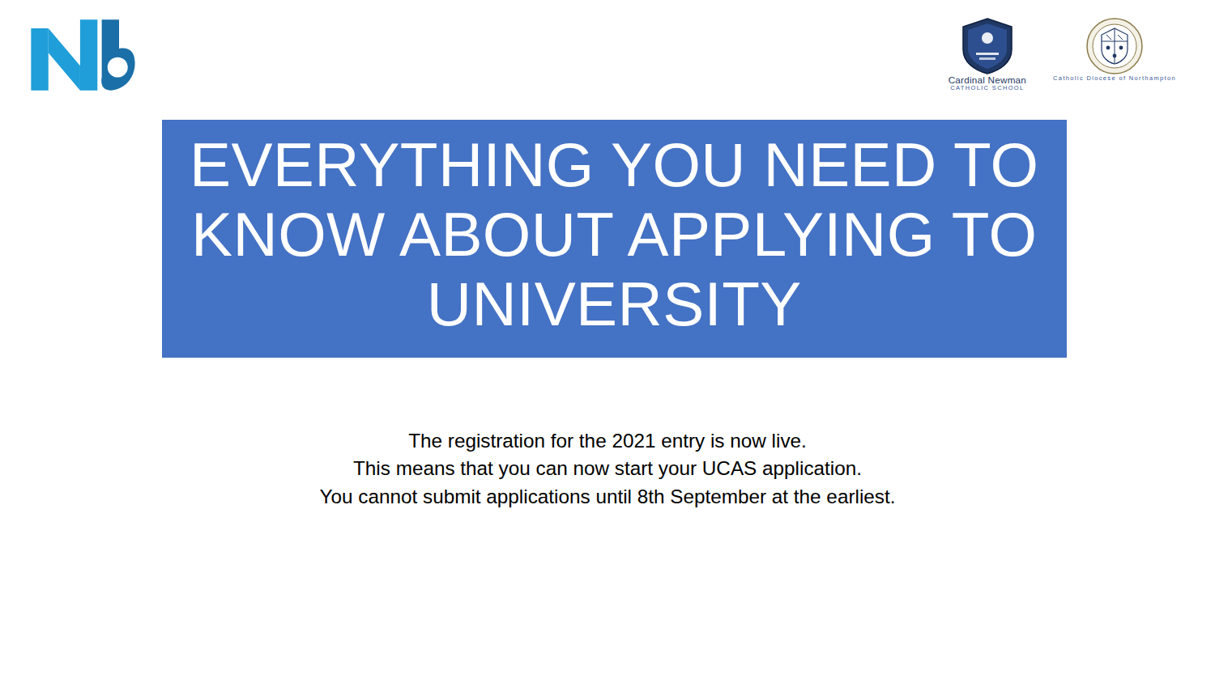N6 logo
Cardinal Newman Catholic School crest Cardinal Newman CATHOLIC SCHOOL
St Thomas Catholic Academies Trust crest Catholic Diocese of Northampton
EVERYTHING YOU NEED TO KNOW ABOUT APPLYING TO UNIVERSITY
The registration for the 2021 entry is now live.
This means that you can now start your UCAS application.
You cannot submit applications until 8th September at the earliest.